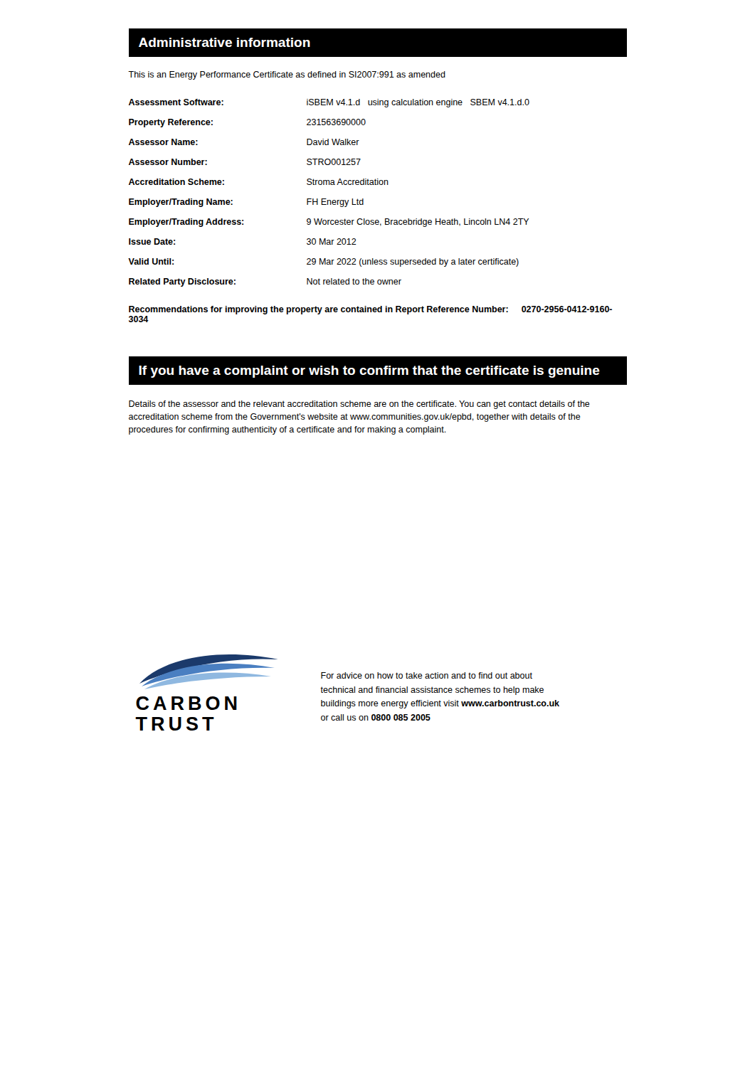Administrative information
This is an Energy Performance Certificate as defined in SI2007:991 as amended
| Assessment Software: | iSBEM v4.1.d using calculation engine SBEM v4.1.d.0 |
| Property Reference: | 231563690000 |
| Assessor Name: | David Walker |
| Assessor Number: | STRO001257 |
| Accreditation Scheme: | Stroma Accreditation |
| Employer/Trading Name: | FH Energy Ltd |
| Employer/Trading Address: | 9 Worcester Close, Bracebridge Heath, Lincoln LN4 2TY |
| Issue Date: | 30 Mar 2012 |
| Valid Until: | 29 Mar 2022 (unless superseded by a later certificate) |
| Related Party Disclosure: | Not related to the owner |
Recommendations for improving the property are contained in Report Reference Number:0270-2956-0412-9160-3034
If you have a complaint or wish to confirm that the certificate is genuine
Details of the assessor and the relevant accreditation scheme are on the certificate. You can get contact details of the accreditation scheme from the Government's website at www.communities.gov.uk/epbd, together with details of the procedures for confirming authenticity of a certificate and for making a complaint.
CARBON
TRUST
For advice on how to take action and to find out about
technical and financial assistance schemes to help make
buildings more energy efficient visit www.carbontrust.co.uk
or call us on 0800 085 2005